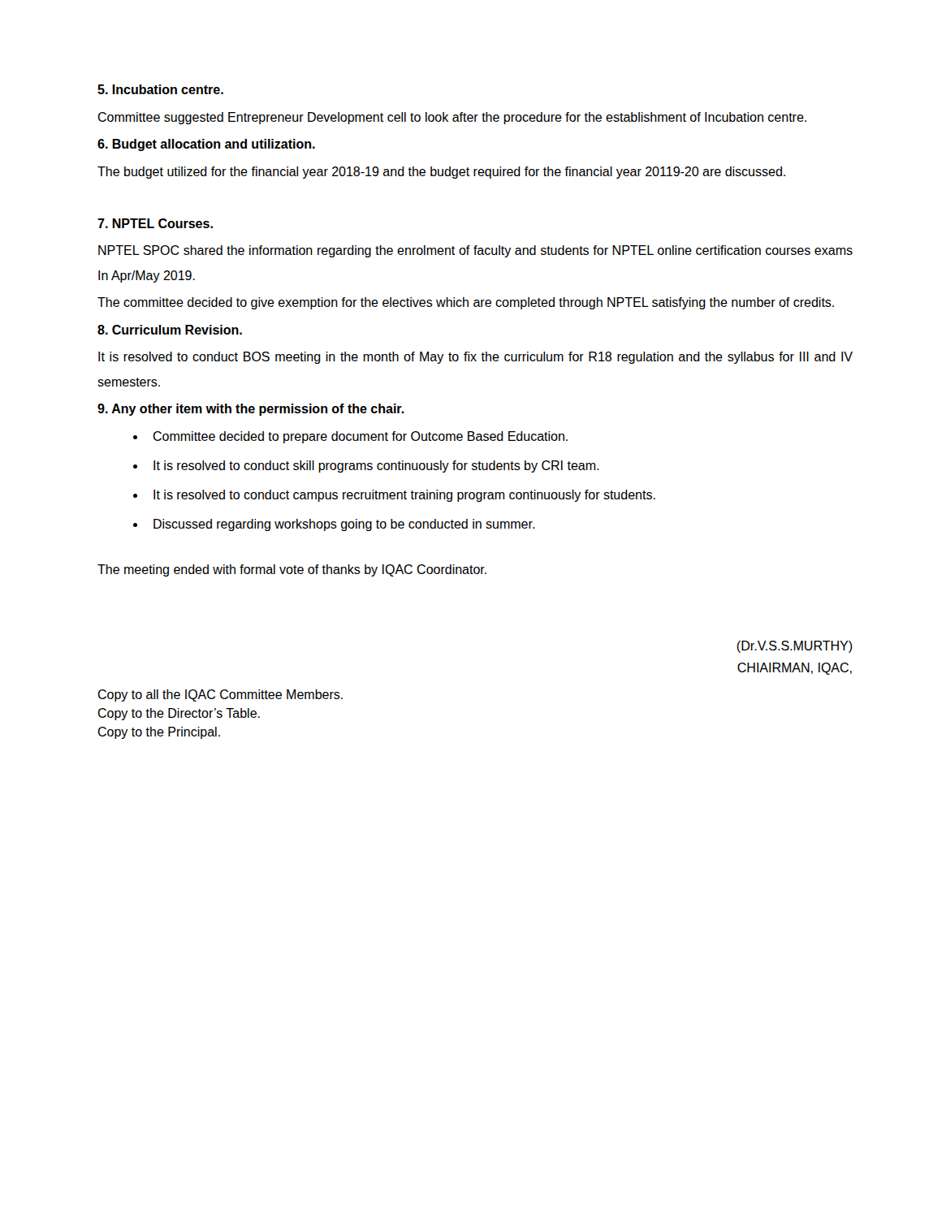5. Incubation centre.
Committee suggested Entrepreneur Development cell to look after the procedure for the establishment of Incubation centre.
6. Budget allocation and utilization.
The budget utilized for the financial year 2018-19 and the budget required for the financial year 20119-20 are discussed.
7. NPTEL Courses.
NPTEL SPOC shared the information regarding the enrolment of faculty and students for NPTEL online certification courses exams In Apr/May 2019.
The committee decided to give exemption for the electives which are completed through NPTEL satisfying the number of credits.
8. Curriculum Revision.
It is resolved to conduct BOS meeting in the month of May to fix the curriculum for R18 regulation and the syllabus for III and IV semesters.
9. Any other item with the permission of the chair.
Committee decided to prepare document for Outcome Based Education.
It is resolved to conduct skill programs continuously for students by CRI team.
It is resolved to conduct campus recruitment training program continuously for students.
Discussed regarding workshops going to be conducted in summer.
The meeting ended with formal vote of thanks by IQAC Coordinator.
(Dr.V.S.S.MURTHY)
CHIAIRMAN, IQAC,
Copy to all the IQAC Committee Members.
Copy to the Director’s Table.
Copy to the Principal.